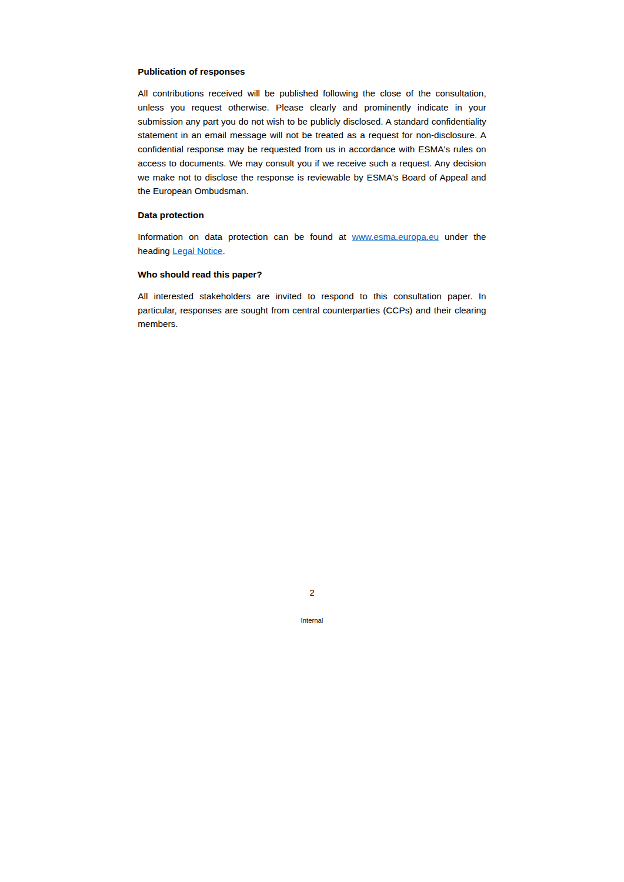Publication of responses
All contributions received will be published following the close of the consultation, unless you request otherwise. Please clearly and prominently indicate in your submission any part you do not wish to be publicly disclosed. A standard confidentiality statement in an email message will not be treated as a request for non-disclosure. A confidential response may be requested from us in accordance with ESMA's rules on access to documents. We may consult you if we receive such a request. Any decision we make not to disclose the response is reviewable by ESMA's Board of Appeal and the European Ombudsman.
Data protection
Information on data protection can be found at www.esma.europa.eu under the heading Legal Notice.
Who should read this paper?
All interested stakeholders are invited to respond to this consultation paper. In particular, responses are sought from central counterparties (CCPs) and their clearing members.
2
Internal